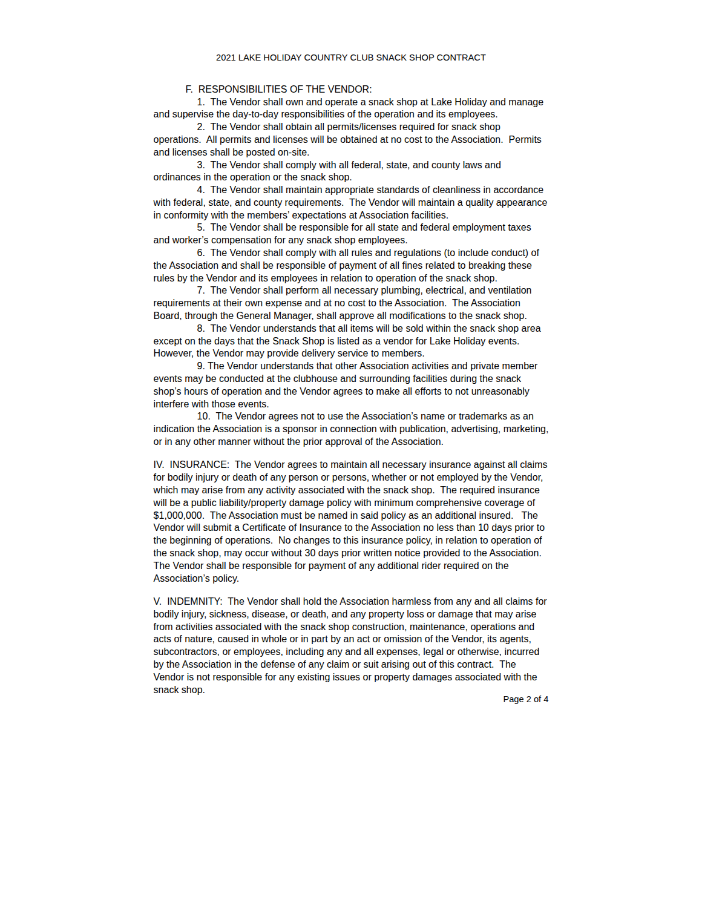2021 LAKE HOLIDAY COUNTRY CLUB SNACK SHOP CONTRACT
F. RESPONSIBILITIES OF THE VENDOR:
1. The Vendor shall own and operate a snack shop at Lake Holiday and manage and supervise the day-to-day responsibilities of the operation and its employees.
2. The Vendor shall obtain all permits/licenses required for snack shop operations. All permits and licenses will be obtained at no cost to the Association. Permits and licenses shall be posted on-site.
3. The Vendor shall comply with all federal, state, and county laws and ordinances in the operation or the snack shop.
4. The Vendor shall maintain appropriate standards of cleanliness in accordance with federal, state, and county requirements. The Vendor will maintain a quality appearance in conformity with the members’ expectations at Association facilities.
5. The Vendor shall be responsible for all state and federal employment taxes and worker’s compensation for any snack shop employees.
6. The Vendor shall comply with all rules and regulations (to include conduct) of the Association and shall be responsible of payment of all fines related to breaking these rules by the Vendor and its employees in relation to operation of the snack shop.
7. The Vendor shall perform all necessary plumbing, electrical, and ventilation requirements at their own expense and at no cost to the Association. The Association Board, through the General Manager, shall approve all modifications to the snack shop.
8. The Vendor understands that all items will be sold within the snack shop area except on the days that the Snack Shop is listed as a vendor for Lake Holiday events. However, the Vendor may provide delivery service to members.
9. The Vendor understands that other Association activities and private member events may be conducted at the clubhouse and surrounding facilities during the snack shop’s hours of operation and the Vendor agrees to make all efforts to not unreasonably interfere with those events.
10. The Vendor agrees not to use the Association’s name or trademarks as an indication the Association is a sponsor in connection with publication, advertising, marketing, or in any other manner without the prior approval of the Association.
IV. INSURANCE: The Vendor agrees to maintain all necessary insurance against all claims for bodily injury or death of any person or persons, whether or not employed by the Vendor, which may arise from any activity associated with the snack shop. The required insurance will be a public liability/property damage policy with minimum comprehensive coverage of $1,000,000. The Association must be named in said policy as an additional insured. The Vendor will submit a Certificate of Insurance to the Association no less than 10 days prior to the beginning of operations. No changes to this insurance policy, in relation to operation of the snack shop, may occur without 30 days prior written notice provided to the Association. The Vendor shall be responsible for payment of any additional rider required on the Association’s policy.
V. INDEMNITY: The Vendor shall hold the Association harmless from any and all claims for bodily injury, sickness, disease, or death, and any property loss or damage that may arise from activities associated with the snack shop construction, maintenance, operations and acts of nature, caused in whole or in part by an act or omission of the Vendor, its agents, subcontractors, or employees, including any and all expenses, legal or otherwise, incurred by the Association in the defense of any claim or suit arising out of this contract. The Vendor is not responsible for any existing issues or property damages associated with the snack shop.
Page 2 of 4